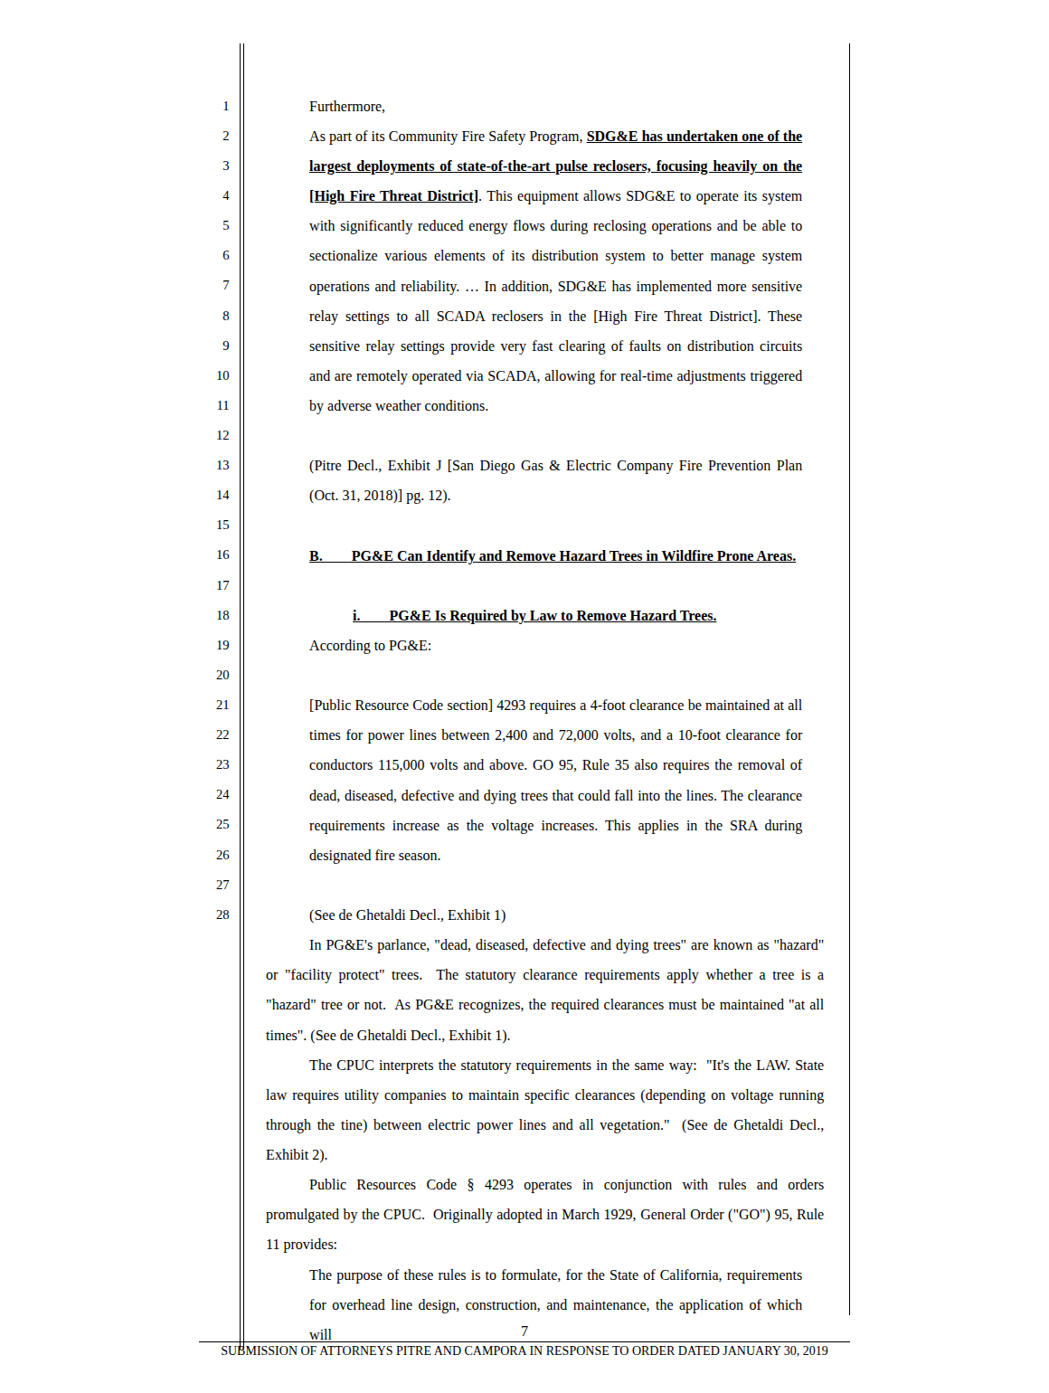1
2
3
4
5
6
7
8
9
10
11
12
13
14
15
16
17
18
19
20
21
22
23
24
25
26
27
28
Furthermore,
As part of its Community Fire Safety Program, SDG&E has undertaken one of the largest deployments of state-of-the-art pulse reclosers, focusing heavily on the [High Fire Threat District]. This equipment allows SDG&E to operate its system with significantly reduced energy flows during reclosing operations and be able to sectionalize various elements of its distribution system to better manage system operations and reliability. … In addition, SDG&E has implemented more sensitive relay settings to all SCADA reclosers in the [High Fire Threat District]. These sensitive relay settings provide very fast clearing of faults on distribution circuits and are remotely operated via SCADA, allowing for real-time adjustments triggered by adverse weather conditions.
(Pitre Decl., Exhibit J [San Diego Gas & Electric Company Fire Prevention Plan (Oct. 31, 2018)] pg. 12).
B. PG&E Can Identify and Remove Hazard Trees in Wildfire Prone Areas.
i. PG&E Is Required by Law to Remove Hazard Trees.
According to PG&E:
[Public Resource Code section] 4293 requires a 4-foot clearance be maintained at all times for power lines between 2,400 and 72,000 volts, and a 10-foot clearance for conductors 115,000 volts and above. GO 95, Rule 35 also requires the removal of dead, diseased, defective and dying trees that could fall into the lines. The clearance requirements increase as the voltage increases. This applies in the SRA during designated fire season.
(See de Ghetaldi Decl., Exhibit 1)
In PG&E's parlance, "dead, diseased, defective and dying trees" are known as "hazard" or "facility protect" trees. The statutory clearance requirements apply whether a tree is a "hazard" tree or not. As PG&E recognizes, the required clearances must be maintained "at all times". (See de Ghetaldi Decl., Exhibit 1).
The CPUC interprets the statutory requirements in the same way: "It's the LAW. State law requires utility companies to maintain specific clearances (depending on voltage running through the tine) between electric power lines and all vegetation." (See de Ghetaldi Decl., Exhibit 2).
Public Resources Code § 4293 operates in conjunction with rules and orders promulgated by the CPUC. Originally adopted in March 1929, General Order ("GO") 95, Rule 11 provides:
The purpose of these rules is to formulate, for the State of California, requirements for overhead line design, construction, and maintenance, the application of which will
7
SUBMISSION OF ATTORNEYS PITRE AND CAMPORA IN RESPONSE TO ORDER DATED JANUARY 30, 2019